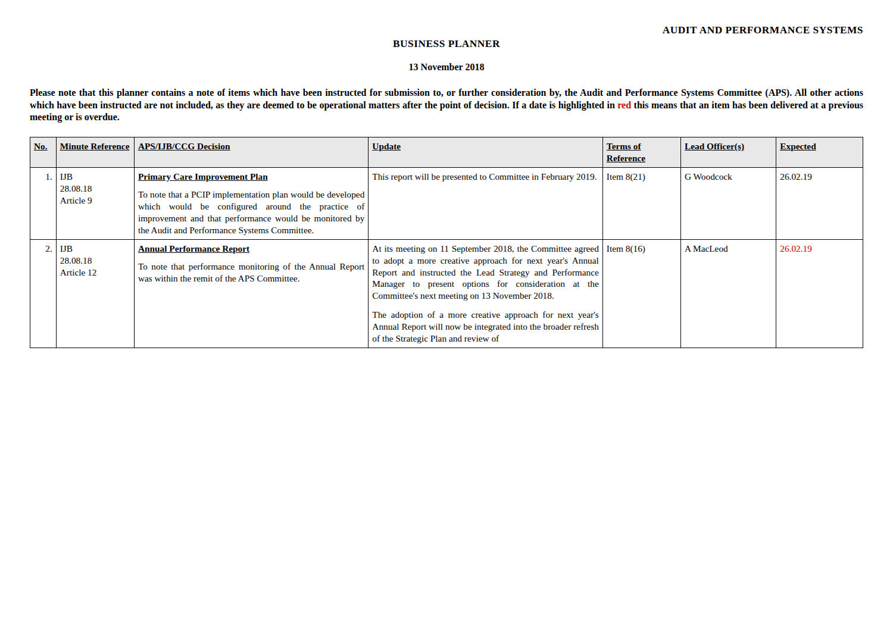AUDIT AND PERFORMANCE SYSTEMS
BUSINESS PLANNER
13 November 2018
Please note that this planner contains a note of items which have been instructed for submission to, or further consideration by, the Audit and Performance Systems Committee (APS). All other actions which have been instructed are not included, as they are deemed to be operational matters after the point of decision. If a date is highlighted in red this means that an item has been delivered at a previous meeting or is overdue.
| No. | Minute Reference | APS/IJB/CCG Decision | Update | Terms of Reference | Lead Officer(s) | Expected |
| --- | --- | --- | --- | --- | --- | --- |
| 1. | IJB 28.08.18 Article 9 | Primary Care Improvement Plan To note that a PCIP implementation plan would be developed which would be configured around the practice of improvement and that performance would be monitored by the Audit and Performance Systems Committee. | This report will be presented to Committee in February 2019. | Item 8(21) | G Woodcock | 26.02.19 |
| 2. | IJB 28.08.18 Article 12 | Annual Performance Report To note that performance monitoring of the Annual Report was within the remit of the APS Committee. | At its meeting on 11 September 2018, the Committee agreed to adopt a more creative approach for next year's Annual Report and instructed the Lead Strategy and Performance Manager to present options for consideration at the Committee's next meeting on 13 November 2018. The adoption of a more creative approach for next year's Annual Report will now be integrated into the broader refresh of the Strategic Plan and review of | Item 8(16) | A MacLeod | 26.02.19 |